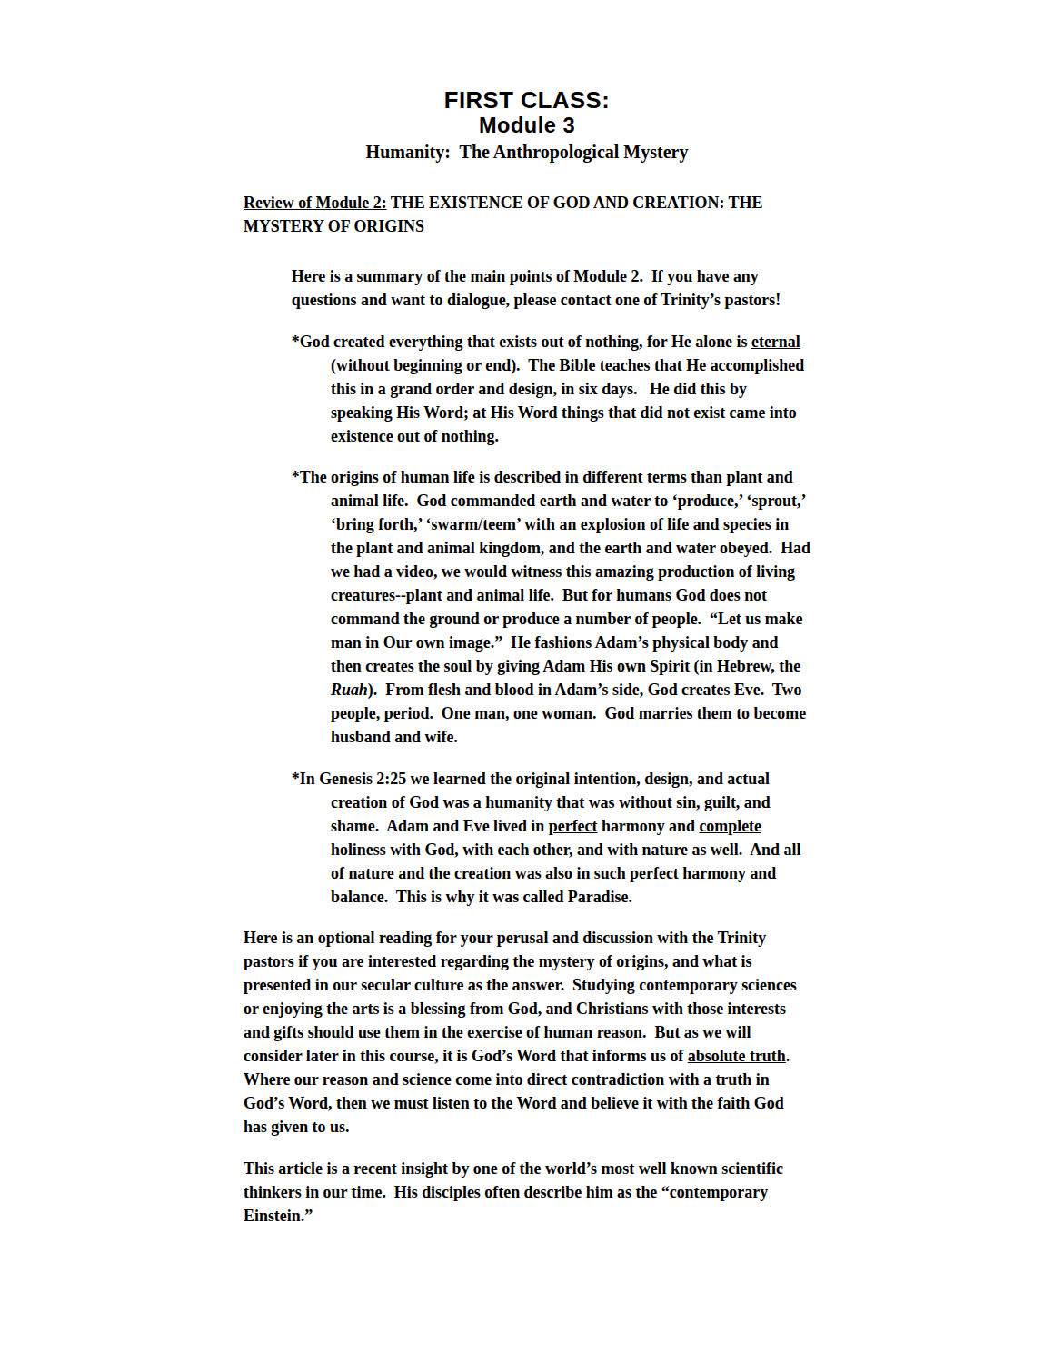FIRST CLASS:Module 3
Humanity: The Anthropological Mystery
Review of Module 2: THE EXISTENCE OF GOD AND CREATION: THE MYSTERY OF ORIGINS
Here is a summary of the main points of Module 2. If you have any questions and want to dialogue, please contact one of Trinity’s pastors!
*God created everything that exists out of nothing, for He alone is eternal (without beginning or end). The Bible teaches that He accomplished this in a grand order and design, in six days. He did this by speaking His Word; at His Word things that did not exist came into existence out of nothing.
*The origins of human life is described in different terms than plant and animal life. God commanded earth and water to ‘produce,’ ‘sprout,’ ‘bring forth,’ ‘swarm/teem’ with an explosion of life and species in the plant and animal kingdom, and the earth and water obeyed. Had we had a video, we would witness this amazing production of living creatures--plant and animal life. But for humans God does not command the ground or produce a number of people. “Let us make man in Our own image.” He fashions Adam’s physical body and then creates the soul by giving Adam His own Spirit (in Hebrew, the Ruah). From flesh and blood in Adam’s side, God creates Eve. Two people, period. One man, one woman. God marries them to become husband and wife.
*In Genesis 2:25 we learned the original intention, design, and actual creation of God was a humanity that was without sin, guilt, and shame. Adam and Eve lived in perfect harmony and complete holiness with God, with each other, and with nature as well. And all of nature and the creation was also in such perfect harmony and balance. This is why it was called Paradise.
Here is an optional reading for your perusal and discussion with the Trinity pastors if you are interested regarding the mystery of origins, and what is presented in our secular culture as the answer. Studying contemporary sciences or enjoying the arts is a blessing from God, and Christians with those interests and gifts should use them in the exercise of human reason. But as we will consider later in this course, it is God’s Word that informs us of absolute truth. Where our reason and science come into direct contradiction with a truth in God’s Word, then we must listen to the Word and believe it with the faith God has given to us.
This article is a recent insight by one of the world’s most well known scientific thinkers in our time. His disciples often describe him as the “contemporary Einstein.”